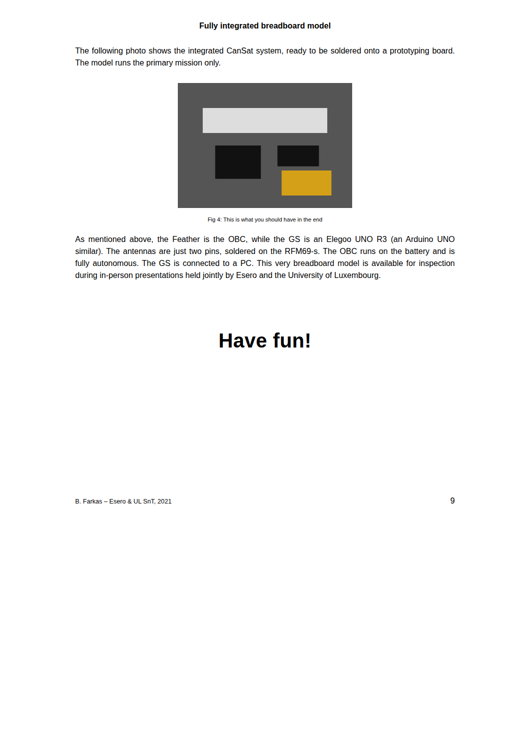Fully integrated breadboard model
The following photo shows the integrated CanSat system, ready to be soldered onto a prototyping board. The model runs the primary mission only.
Fig 4: This is what you should have in the end
As mentioned above, the Feather is the OBC, while the GS is an Elegoo UNO R3 (an Arduino UNO similar). The antennas are just two pins, soldered on the RFM69-s. The OBC runs on the battery and is fully autonomous. The GS is connected to a PC. This very breadboard model is available for inspection during in-person presentations held jointly by Esero and the University of Luxembourg.
Have fun!
B. Farkas – Esero & UL SnT, 2021 9